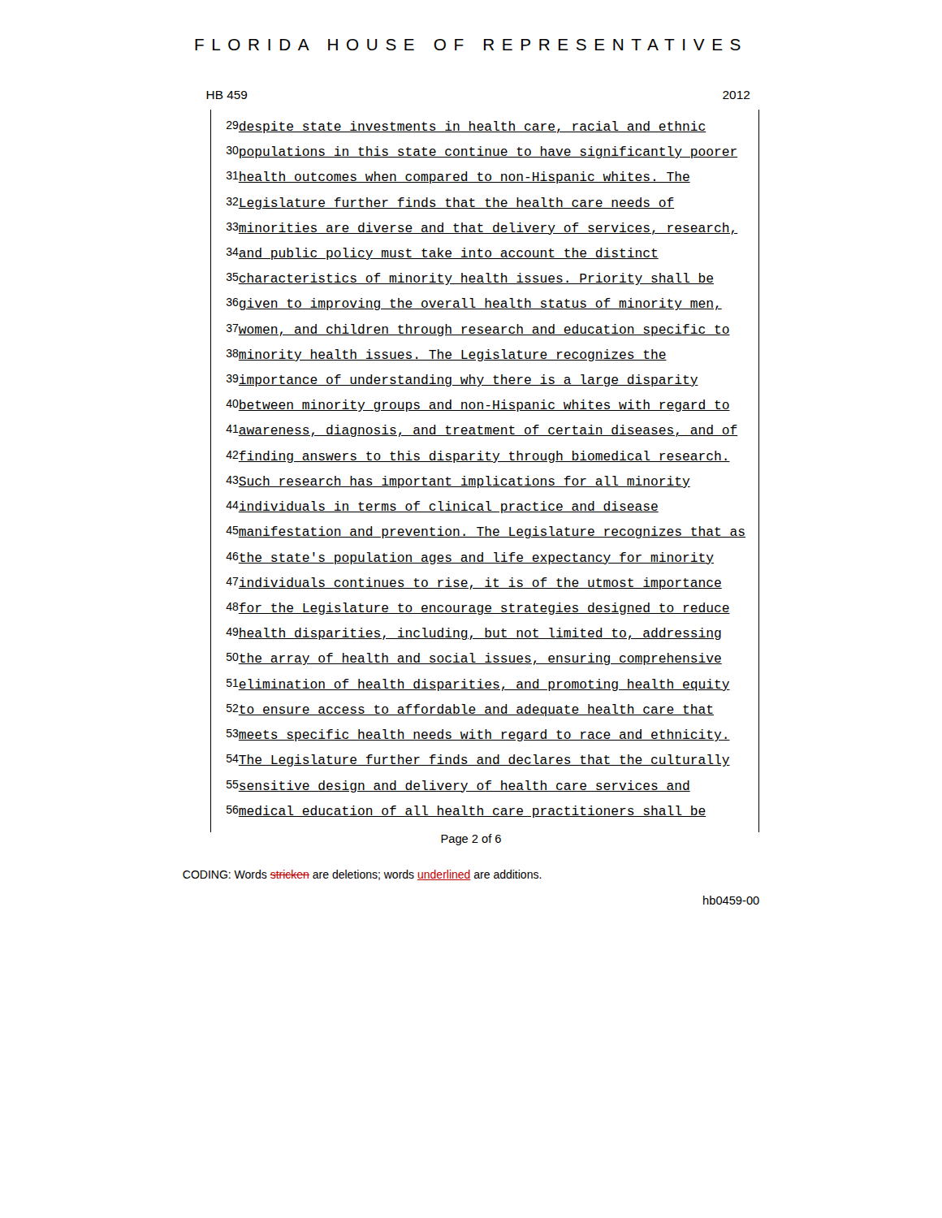FLORIDA HOUSE OF REPRESENTATIVES
HB 459 2012
| 29 | despite state investments in health care, racial and ethnic |
| 30 | populations in this state continue to have significantly poorer |
| 31 | health outcomes when compared to non-Hispanic whites. The |
| 32 | Legislature further finds that the health care needs of |
| 33 | minorities are diverse and that delivery of services, research, |
| 34 | and public policy must take into account the distinct |
| 35 | characteristics of minority health issues. Priority shall be |
| 36 | given to improving the overall health status of minority men, |
| 37 | women, and children through research and education specific to |
| 38 | minority health issues. The Legislature recognizes the |
| 39 | importance of understanding why there is a large disparity |
| 40 | between minority groups and non-Hispanic whites with regard to |
| 41 | awareness, diagnosis, and treatment of certain diseases, and of |
| 42 | finding answers to this disparity through biomedical research. |
| 43 | Such research has important implications for all minority |
| 44 | individuals in terms of clinical practice and disease |
| 45 | manifestation and prevention. The Legislature recognizes that as |
| 46 | the state's population ages and life expectancy for minority |
| 47 | individuals continues to rise, it is of the utmost importance |
| 48 | for the Legislature to encourage strategies designed to reduce |
| 49 | health disparities, including, but not limited to, addressing |
| 50 | the array of health and social issues, ensuring comprehensive |
| 51 | elimination of health disparities, and promoting health equity |
| 52 | to ensure access to affordable and adequate health care that |
| 53 | meets specific health needs with regard to race and ethnicity. |
| 54 | The Legislature further finds and declares that the culturally |
| 55 | sensitive design and delivery of health care services and |
| 56 | medical education of all health care practitioners shall be |
Page 2 of 6
CODING: Words stricken are deletions; words underlined are additions.
hb0459-00